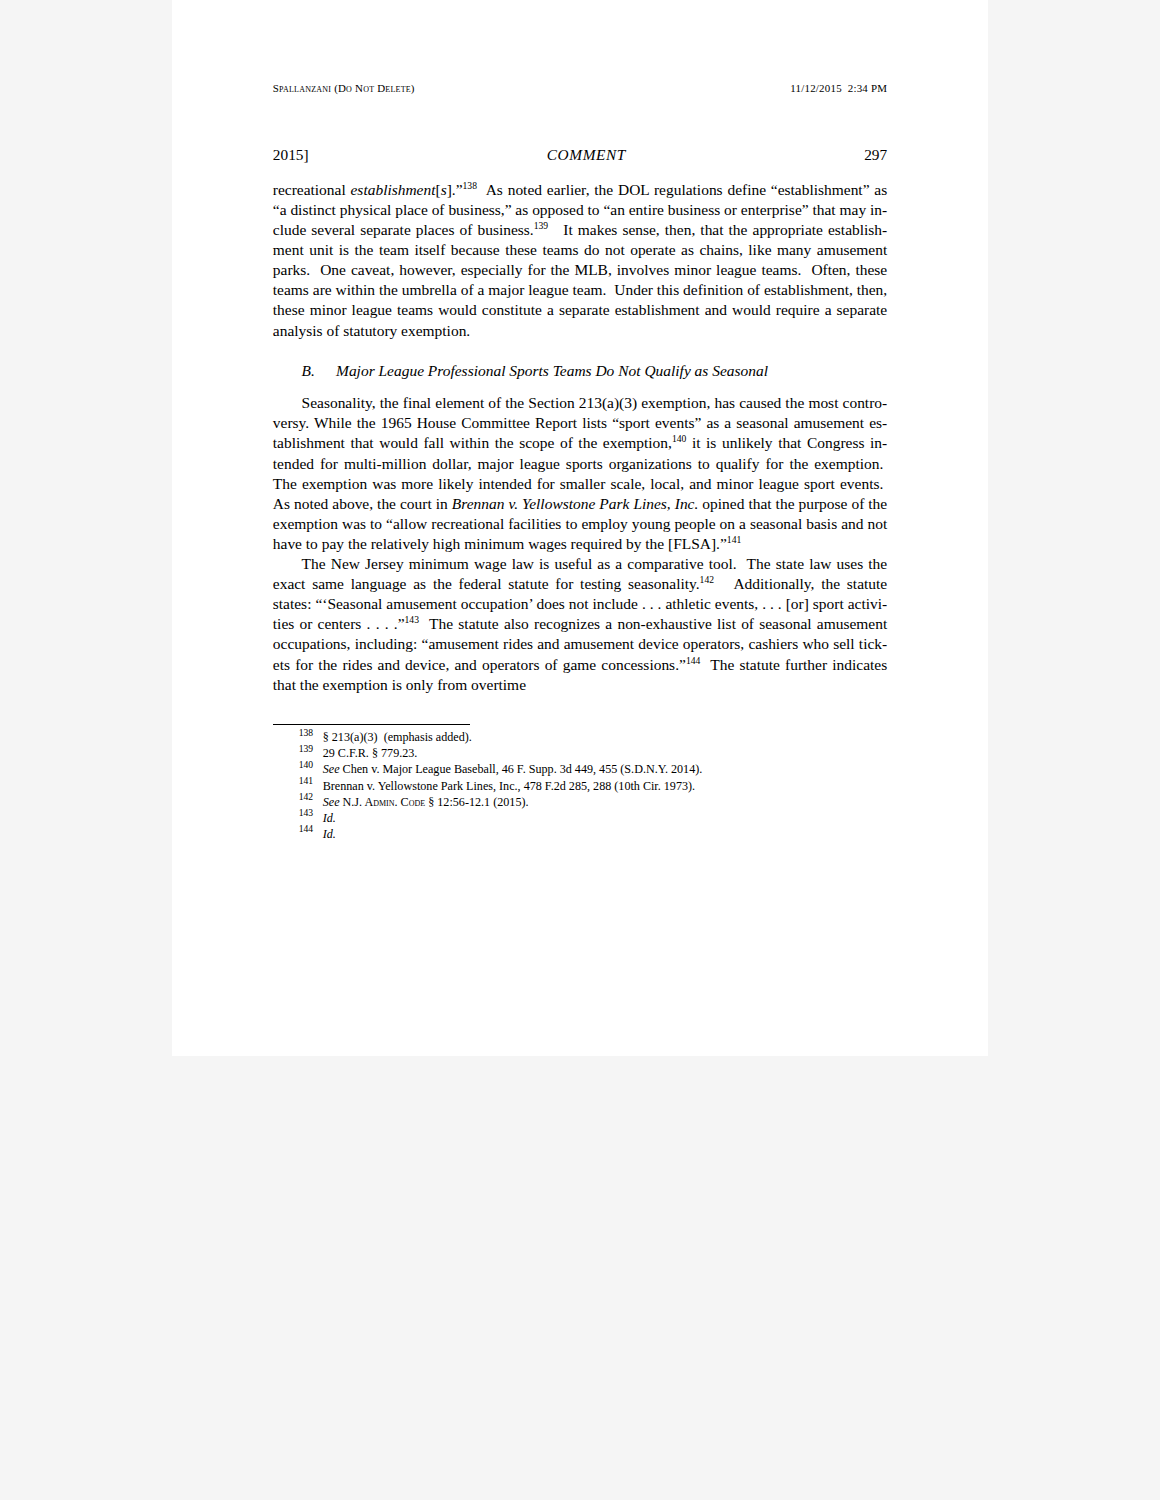Spallanzani (Do Not Delete) 11/12/2015 2:34 PM
2015] COMMENT 297
recreational establishment[s].”138 As noted earlier, the DOL regulations define “establishment” as “a distinct physical place of business,” as opposed to “an entire business or enterprise” that may include several separate places of business.139 It makes sense, then, that the appropriate establishment unit is the team itself because these teams do not operate as chains, like many amusement parks. One caveat, however, especially for the MLB, involves minor league teams. Often, these teams are within the umbrella of a major league team. Under this definition of establishment, then, these minor league teams would constitute a separate establishment and would require a separate analysis of statutory exemption.
B. Major League Professional Sports Teams Do Not Qualify as Seasonal
Seasonality, the final element of the Section 213(a)(3) exemption, has caused the most controversy. While the 1965 House Committee Report lists “sport events” as a seasonal amusement establishment that would fall within the scope of the exemption,140 it is unlikely that Congress intended for multi-million dollar, major league sports organizations to qualify for the exemption. The exemption was more likely intended for smaller scale, local, and minor league sport events. As noted above, the court in Brennan v. Yellowstone Park Lines, Inc. opined that the purpose of the exemption was to “allow recreational facilities to employ young people on a seasonal basis and not have to pay the relatively high minimum wages required by the [FLSA].”141
The New Jersey minimum wage law is useful as a comparative tool. The state law uses the exact same language as the federal statute for testing seasonality.142 Additionally, the statute states: “‘Seasonal amusement occupation’ does not include . . . athletic events, . . . [or] sport activities or centers . . . .”143 The statute also recognizes a non-exhaustive list of seasonal amusement occupations, including: “amusement rides and amusement device operators, cashiers who sell tickets for the rides and device, and operators of game concessions.”144 The statute further indicates that the exemption is only from overtime
138§ 213(a)(3) (emphasis added).
13929 C.F.R. § 779.23.
140 See Chen v. Major League Baseball, 46 F. Supp. 3d 449, 455 (S.D.N.Y. 2014).
141 Brennan v. Yellowstone Park Lines, Inc., 478 F.2d 285, 288 (10th Cir. 1973).
142 See N.J. Admin. Code § 12:56-12.1 (2015).
143 Id.
144 Id.